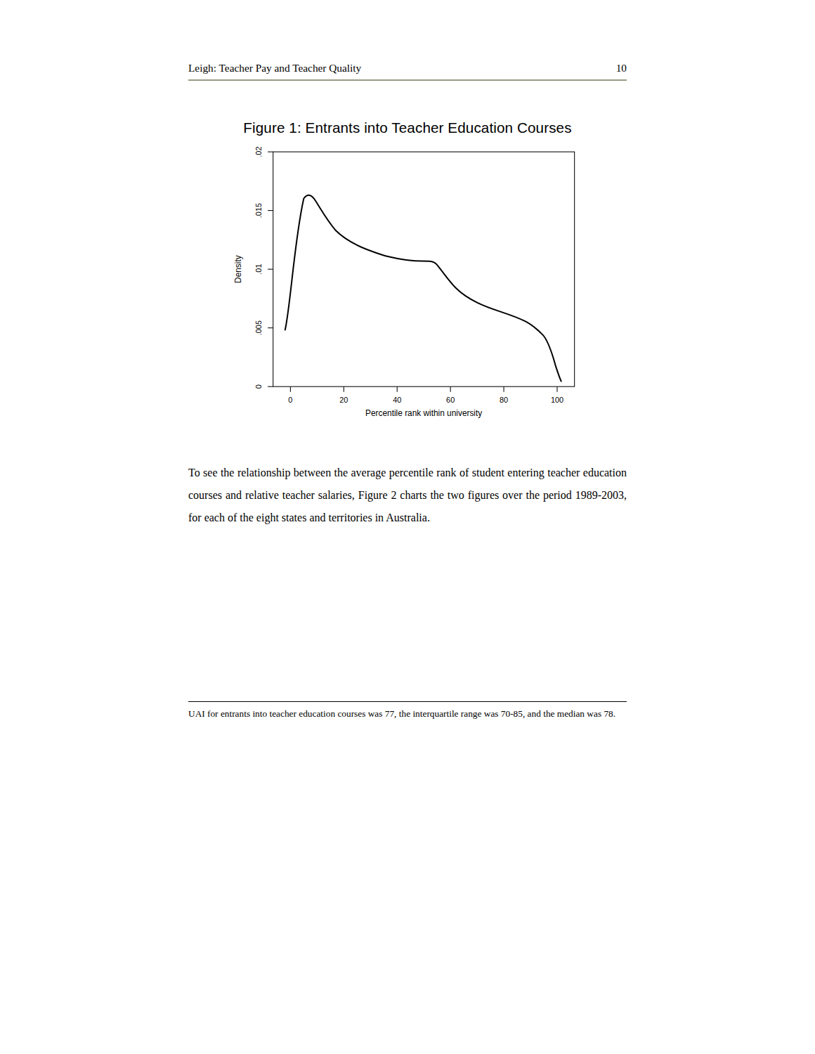Leigh: Teacher Pay and Teacher Quality 10
Figure 1: Entrants into Teacher Education Courses
0 .005 .01 .015 .02 Density 0 20 40 60 80 100 Percentile rank within university
To see the relationship between the average percentile rank of student entering teacher education courses and relative teacher salaries, Figure 2 charts the two figures over the period 1989-2003, for each of the eight states and territories in Australia.
UAI for entrants into teacher education courses was 77, the interquartile range was 70-85, and the median was 78.